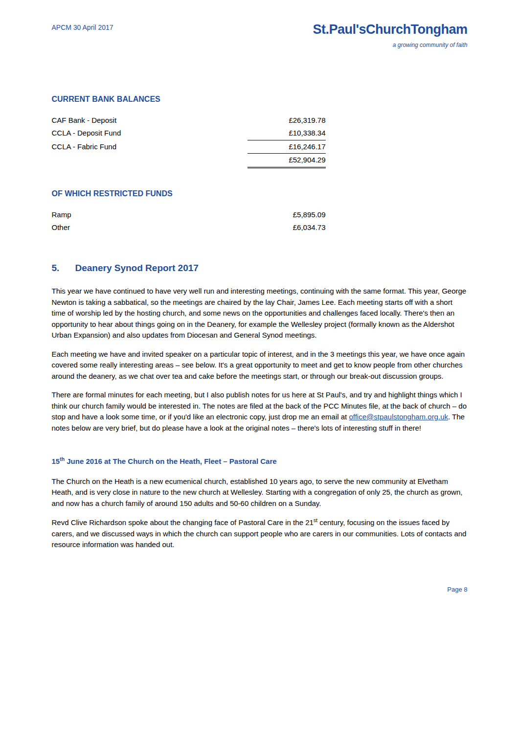APCM 30 April 2017
St.Paul's ChurchTongham
a growing community of faith
CURRENT BANK BALANCES
| CAF Bank - Deposit | £26,319.78 |
| CCLA - Deposit Fund | £10,338.34 |
| CCLA - Fabric Fund | £16,246.17 |
| | £52,904.29 |
OF WHICH RESTRICTED FUNDS
| Ramp | £5,895.09 |
| Other | £6,034.73 |
5. Deanery Synod Report 2017
This year we have continued to have very well run and interesting meetings, continuing with the same format. This year, George Newton is taking a sabbatical, so the meetings are chaired by the lay Chair, James Lee. Each meeting starts off with a short time of worship led by the hosting church, and some news on the opportunities and challenges faced locally. There's then an opportunity to hear about things going on in the Deanery, for example the Wellesley project (formally known as the Aldershot Urban Expansion) and also updates from Diocesan and General Synod meetings.
Each meeting we have and invited speaker on a particular topic of interest, and in the 3 meetings this year, we have once again covered some really interesting areas – see below. It's a great opportunity to meet and get to know people from other churches around the deanery, as we chat over tea and cake before the meetings start, or through our break-out discussion groups.
There are formal minutes for each meeting, but I also publish notes for us here at St Paul's, and try and highlight things which I think our church family would be interested in. The notes are filed at the back of the PCC Minutes file, at the back of church – do stop and have a look some time, or if you'd like an electronic copy, just drop me an email at office@stpaulstongham.org.uk. The notes below are very brief, but do please have a look at the original notes – there's lots of interesting stuff in there!
15th June 2016 at The Church on the Heath, Fleet – Pastoral Care
The Church on the Heath is a new ecumenical church, established 10 years ago, to serve the new community at Elvetham Heath, and is very close in nature to the new church at Wellesley. Starting with a congregation of only 25, the church as grown, and now has a church family of around 150 adults and 50-60 children on a Sunday.
Revd Clive Richardson spoke about the changing face of Pastoral Care in the 21st century, focusing on the issues faced by carers, and we discussed ways in which the church can support people who are carers in our communities. Lots of contacts and resource information was handed out.
Page 8